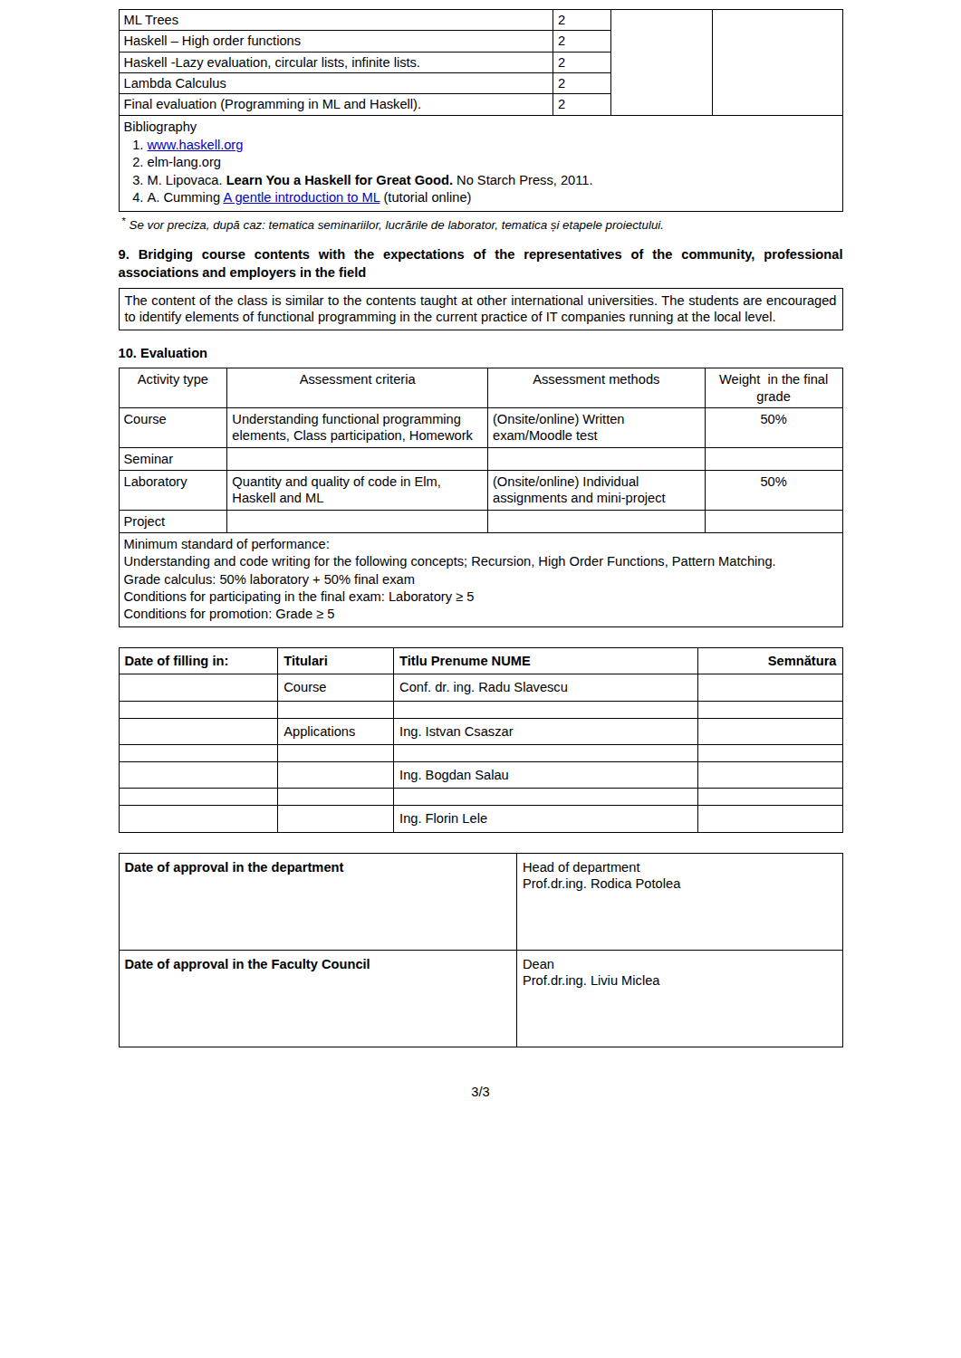| ML Trees | 2 | | |
| Haskell – High order functions | 2 | | |
| Haskell -Lazy evaluation, circular lists, infinite lists. | 2 | | |
| Lambda Calculus | 2 | | |
| Final evaluation (Programming in ML and Haskell). | 2 | | |
| Bibliography www.haskell.org elm-lang.org M. Lipovaca. Learn You a Haskell for Great Good. No Starch Press, 2011. A. Cumming A gentle introduction to ML (tutorial online) |
* Se vor preciza, după caz: tematica seminariilor, lucrările de laborator, tematica și etapele proiectului.
9. Bridging course contents with the expectations of the representatives of the community, professional associations and employers in the field
The content of the class is similar to the contents taught at other international universities. The students are encouraged to identify elements of functional programming in the current practice of IT companies running at the local level.
10. Evaluation
| Activity type | Assessment criteria | Assessment methods | Weight in the final grade |
| Course | Understanding functional programming elements, Class participation, Homework | (Onsite/online) Written exam/Moodle test | 50% |
| Seminar | | | |
| Laboratory | Quantity and quality of code in Elm, Haskell and ML | (Onsite/online) Individual assignments and mini-project | 50% |
| Project | | | |
| Minimum standard of performance: Understanding and code writing for the following concepts; Recursion, High Order Functions, Pattern Matching. Grade calculus: 50% laboratory + 50% final exam Conditions for participating in the final exam: Laboratory ≥ 5 Conditions for promotion: Grade ≥ 5 |
| Date of filling in: | Titulari | Titlu Prenume NUME | Semnătura |
| | Course | Conf. dr. ing. Radu Slavescu | |
| | Applications | Ing. Istvan Csaszar | |
| | | Ing. Bogdan Salau | |
| | | Ing. Florin Lele | |
| Date of approval in the department | Head of department Prof.dr.ing. Rodica Potolea |
| Date of approval in the Faculty Council | Dean Prof.dr.ing. Liviu Miclea |
3/3